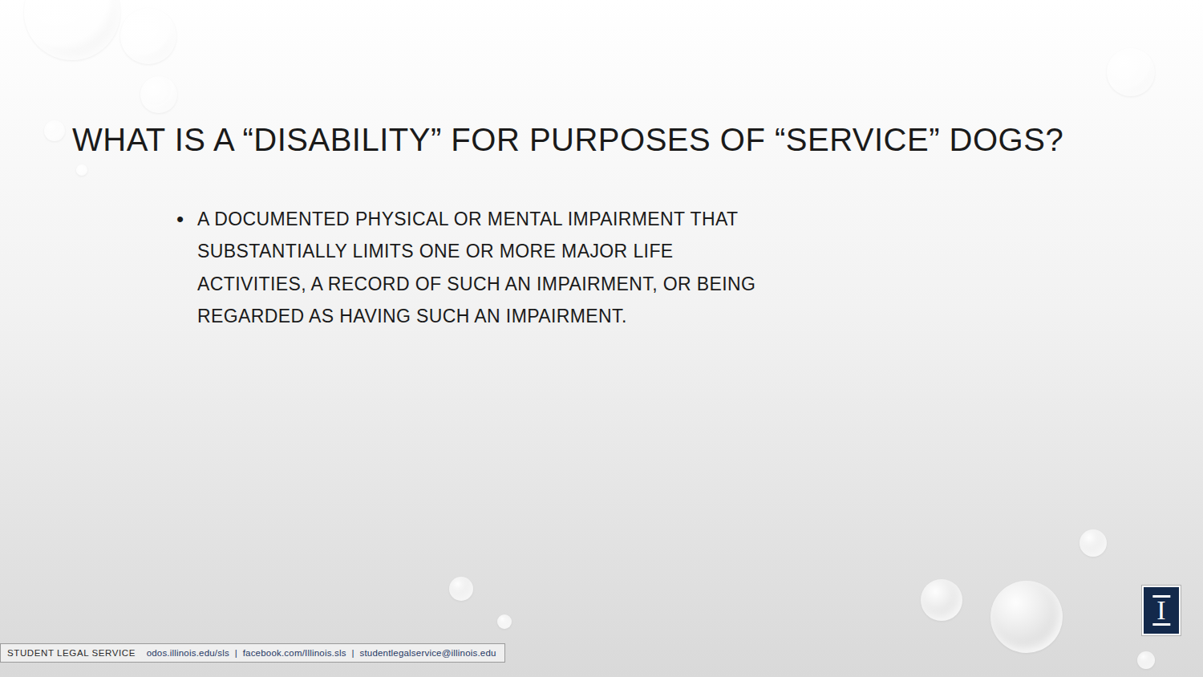WHAT IS A “DISABILITY” FOR PURPOSES OF “SERVICE” DOGS?
A DOCUMENTED PHYSICAL OR MENTAL IMPAIRMENT THAT SUBSTANTIALLY LIMITS ONE OR MORE MAJOR LIFE ACTIVITIES, A RECORD OF SUCH AN IMPAIRMENT, OR BEING REGARDED AS HAVING SUCH AN IMPAIRMENT.
9
STUDENT LEGAL SERVICE odos.illinois.edu/sls | facebook.com/Illinois.sls | studentlegalservice@illinois.edu
I